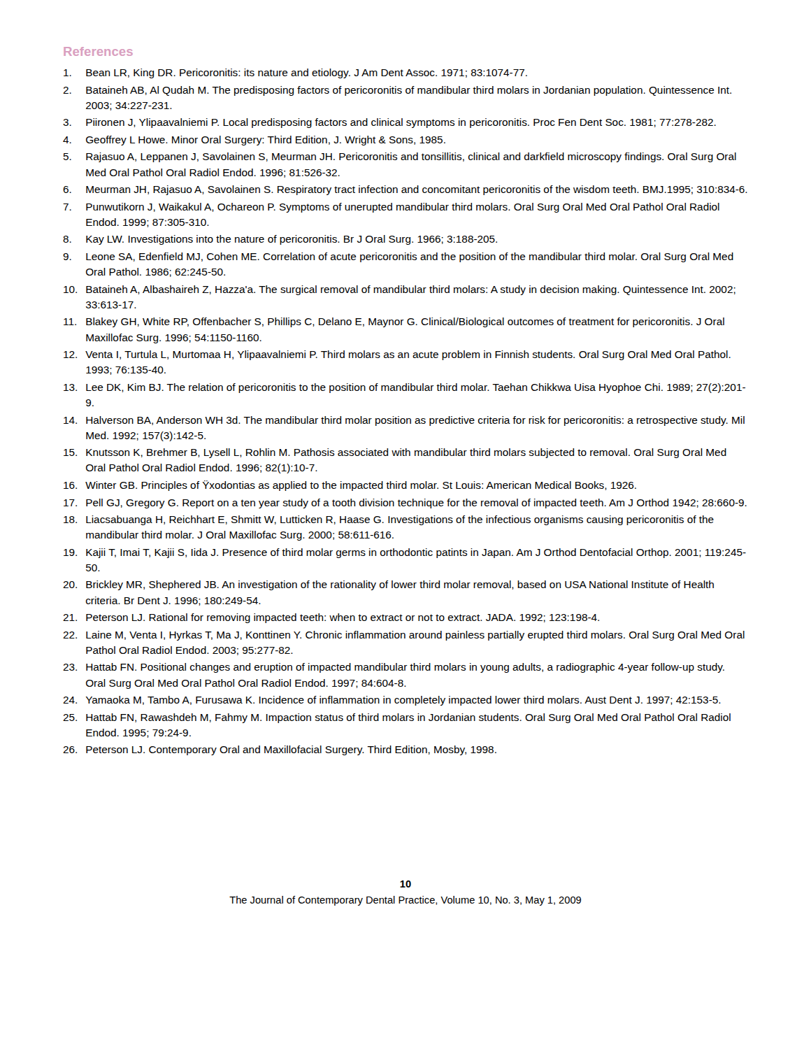References
Bean LR, King DR. Pericoronitis: its nature and etiology. J Am Dent Assoc. 1971; 83:1074-77.
Bataineh AB, Al Qudah M. The predisposing factors of pericoronitis of mandibular third molars in Jordanian population. Quintessence Int. 2003; 34:227-231.
Piironen J, Ylipaavalniemi P. Local predisposing factors and clinical symptoms in pericoronitis. Proc Fen Dent Soc. 1981; 77:278-282.
Geoffrey L Howe. Minor Oral Surgery: Third Edition, J. Wright & Sons, 1985.
Rajasuo A, Leppanen J, Savolainen S, Meurman JH. Pericoronitis and tonsillitis, clinical and darkfield microscopy findings. Oral Surg Oral Med Oral Pathol Oral Radiol Endod. 1996; 81:526-32.
Meurman JH, Rajasuo A, Savolainen S. Respiratory tract infection and concomitant pericoronitis of the wisdom teeth. BMJ.1995; 310:834-6.
Punwutikorn J, Waikakul A, Ochareon P. Symptoms of unerupted mandibular third molars. Oral Surg Oral Med Oral Pathol Oral Radiol Endod. 1999; 87:305-310.
Kay LW. Investigations into the nature of pericoronitis. Br J Oral Surg. 1966; 3:188-205.
Leone SA, Edenfield MJ, Cohen ME. Correlation of acute pericoronitis and the position of the mandibular third molar. Oral Surg Oral Med Oral Pathol. 1986; 62:245-50.
Bataineh A, Albashaireh Z, Hazza'a. The surgical removal of mandibular third molars: A study in decision making. Quintessence Int. 2002; 33:613-17.
Blakey GH, White RP, Offenbacher S, Phillips C, Delano E, Maynor G. Clinical/Biological outcomes of treatment for pericoronitis. J Oral Maxillofac Surg. 1996; 54:1150-1160.
Venta I, Turtula L, Murtomaa H, Ylipaavalniemi P. Third molars as an acute problem in Finnish students. Oral Surg Oral Med Oral Pathol. 1993; 76:135-40.
Lee DK, Kim BJ. The relation of pericoronitis to the position of mandibular third molar. Taehan Chikkwa Uisa Hyophoe Chi. 1989; 27(2):201-9.
Halverson BA, Anderson WH 3d. The mandibular third molar position as predictive criteria for risk for pericoronitis: a retrospective study. Mil Med. 1992; 157(3):142-5.
Knutsson K, Brehmer B, Lysell L, Rohlin M. Pathosis associated with mandibular third molars subjected to removal. Oral Surg Oral Med Oral Pathol Oral Radiol Endod. 1996; 82(1):10-7.
Winter GB. Principles of Ÿxodontias as applied to the impacted third molar. St Louis: American Medical Books, 1926.
Pell GJ, Gregory G. Report on a ten year study of a tooth division technique for the removal of impacted teeth. Am J Orthod 1942; 28:660-9.
Liacsabuanga H, Reichhart E, Shmitt W, Lutticken R, Haase G. Investigations of the infectious organisms causing pericoronitis of the mandibular third molar. J Oral Maxillofac Surg. 2000; 58:611-616.
Kajii T, Imai T, Kajii S, Iida J. Presence of third molar germs in orthodontic patints in Japan. Am J Orthod Dentofacial Orthop. 2001; 119:245-50.
Brickley MR, Shephered JB. An investigation of the rationality of lower third molar removal, based on USA National Institute of Health criteria. Br Dent J. 1996; 180:249-54.
Peterson LJ. Rational for removing impacted teeth: when to extract or not to extract. JADA. 1992; 123:198-4.
Laine M, Venta I, Hyrkas T, Ma J, Konttinen Y. Chronic inflammation around painless partially erupted third molars. Oral Surg Oral Med Oral Pathol Oral Radiol Endod. 2003; 95:277-82.
Hattab FN. Positional changes and eruption of impacted mandibular third molars in young adults, a radiographic 4-year follow-up study. Oral Surg Oral Med Oral Pathol Oral Radiol Endod. 1997; 84:604-8.
Yamaoka M, Tambo A, Furusawa K. Incidence of inflammation in completely impacted lower third molars. Aust Dent J. 1997; 42:153-5.
Hattab FN, Rawashdeh M, Fahmy M. Impaction status of third molars in Jordanian students. Oral Surg Oral Med Oral Pathol Oral Radiol Endod. 1995; 79:24-9.
Peterson LJ. Contemporary Oral and Maxillofacial Surgery. Third Edition, Mosby, 1998.
10
The Journal of Contemporary Dental Practice, Volume 10, No. 3, May 1, 2009